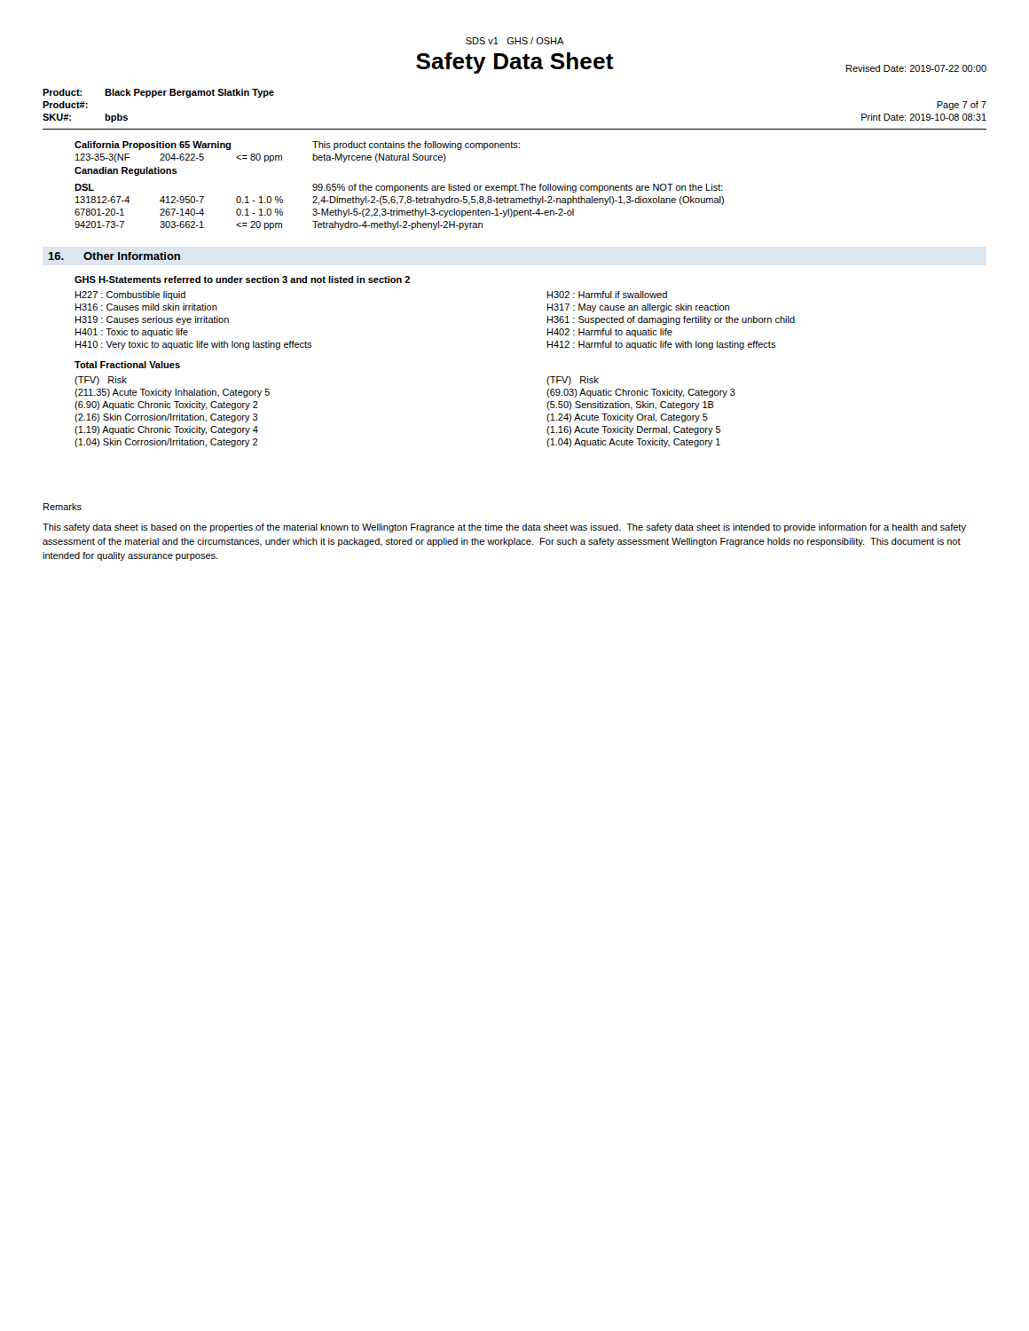SDS v1 GHS / OSHA
Safety Data Sheet
Revised Date: 2019-07-22 00:00
| Product: | Black Pepper Bergamot Slatkin Type | |
| Product#: | | Page 7 of 7 |
| SKU#: | bpbs | Print Date: 2019-10-08 08:31 |
| California Proposition 65 Warning | This product contains the following components: |
| 123-35-3(NF | 204-622-5 | <= 80 ppm | beta-Myrcene (Natural Source) |
| Canadian Regulations |
| DSL | | | 99.65% of the components are listed or exempt.The following components are NOT on the List: |
| 131812-67-4 | 412-950-7 | 0.1 - 1.0 % | 2,4-Dimethyl-2-(5,6,7,8-tetrahydro-5,5,8,8-tetramethyl-2-naphthalenyl)-1,3-dioxolane (Okoumal) |
| 67801-20-1 | 267-140-4 | 0.1 - 1.0 % | 3-Methyl-5-(2,2,3-trimethyl-3-cyclopenten-1-yl)pent-4-en-2-ol |
| 94201-73-7 | 303-662-1 | <= 20 ppm | Tetrahydro-4-methyl-2-phenyl-2H-pyran |
16. Other Information
GHS H-Statements referred to under section 3 and not listed in section 2
| H227 : Combustible liquid | H302 : Harmful if swallowed |
| H316 : Causes mild skin irritation | H317 : May cause an allergic skin reaction |
| H319 : Causes serious eye irritation | H361 : Suspected of damaging fertility or the unborn child |
| H401 : Toxic to aquatic life | H402 : Harmful to aquatic life |
| H410 : Very toxic to aquatic life with long lasting effects | H412 : Harmful to aquatic life with long lasting effects |
Total Fractional Values
| (TFV) Risk | (TFV) Risk |
| (211.35) Acute Toxicity Inhalation, Category 5 | (69.03) Aquatic Chronic Toxicity, Category 3 |
| (6.90) Aquatic Chronic Toxicity, Category 2 | (5.50) Sensitization, Skin, Category 1B |
| (2.16) Skin Corrosion/Irritation, Category 3 | (1.24) Acute Toxicity Oral, Category 5 |
| (1.19) Aquatic Chronic Toxicity, Category 4 | (1.16) Acute Toxicity Dermal, Category 5 |
| (1.04) Skin Corrosion/Irritation, Category 2 | (1.04) Aquatic Acute Toxicity, Category 1 |
Remarks
This safety data sheet is based on the properties of the material known to Wellington Fragrance at the time the data sheet was issued. The safety data sheet is intended to provide information for a health and safety assessment of the material and the circumstances, under which it is packaged, stored or applied in the workplace. For such a safety assessment Wellington Fragrance holds no responsibility. This document is not intended for quality assurance purposes.